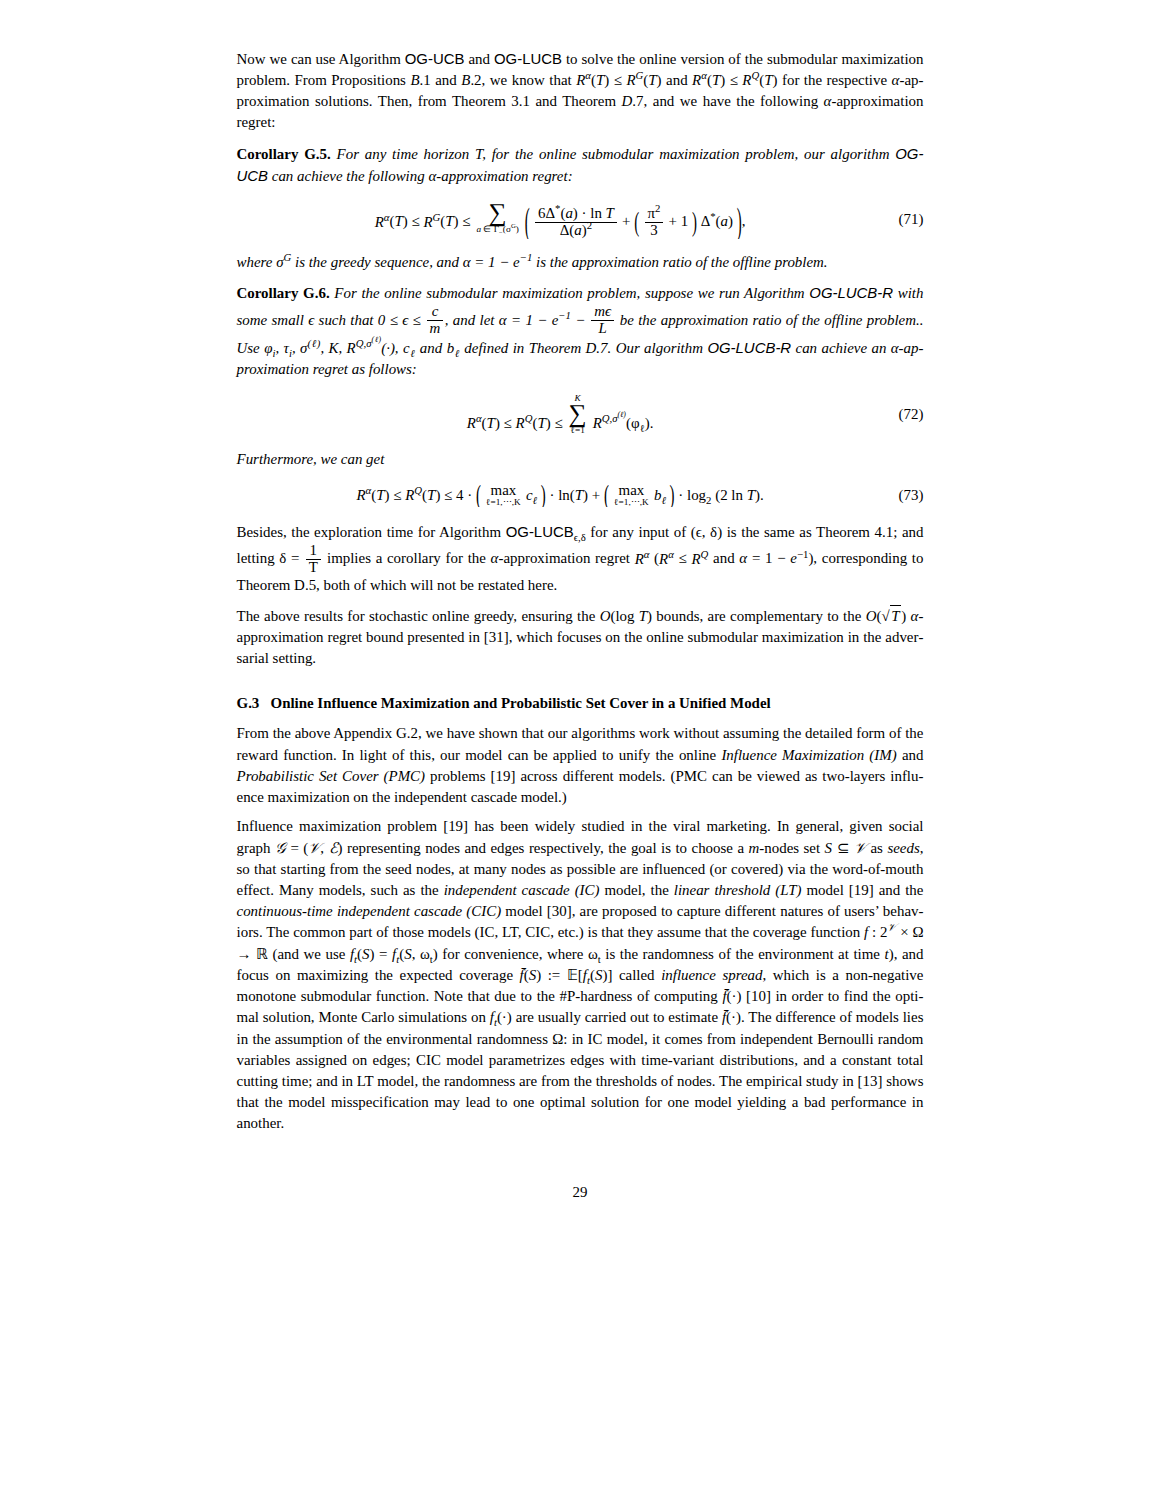Now we can use Algorithm OG-UCB and OG-LUCB to solve the online version of the submodular maximization problem. From Propositions B.1 and B.2, we know that Rα(T) ≤ RG(T) and Rα(T) ≤ RQ(T) for the respective α-approximation solutions. Then, from Theorem 3.1 and Theorem D.7, and we have the following α-approximation regret:
Corollary G.5. For any time horizon T, for the online submodular maximization problem, our algorithm OG-UCB can achieve the following α-approximation regret:
Rα(T) ≤ RG(T) ≤ ∑a ∈ Γ−(σG) ( 6Δ*(a) · ln T Δ(a)2 + ( π23 + 1 ) Δ*(a) ),
(71)
where σG is the greedy sequence, and α = 1 − e−1 is the approximation ratio of the offline problem.
Corollary G.6. For the online submodular maximization problem, suppose we run Algorithm OG-LUCB-R with some small ϵ such that 0 ≤ ϵ ≤ cm, and let α = 1 − e−1 − mϵ L be the approximation ratio of the offline problem.. Use φi, τi, σ(ℓ), K, RQ,σ(ℓ)(·), cℓ and bℓ defined in Theorem D.7. Our algorithm OG-LUCB-R can achieve an α-approximation regret as follows:
Rα(T) ≤ RQ(T) ≤ K∑ℓ=1 RQ,σ(ℓ)(φℓ).
(72)
Furthermore, we can get
Rα(T) ≤ RQ(T) ≤ 4 · ( max ℓ=1,⋯,K cℓ ) · ln(T) + ( max ℓ=1,⋯,K bℓ ) · log2 (2 ln T).
(73)
Besides, the exploration time for Algorithm OG-LUCBϵ,δ for any input of (ϵ, δ) is the same as Theorem 4.1; and letting δ = 1 T implies a corollary for the α-approximation regret Rα (Rα ≤ RQ and α = 1 − e−1), corresponding to Theorem D.5, both of which will not be restated here.
The above results for stochastic online greedy, ensuring the O(log T) bounds, are complementary to the O(√T) α-approximation regret bound presented in [31], which focuses on the online submodular maximization in the adversarial setting.
G.3 Online Influence Maximization and Probabilistic Set Cover in a Unified Model
From the above Appendix G.2, we have shown that our algorithms work without assuming the detailed form of the reward function. In light of this, our model can be applied to unify the online Influence Maximization (IM) and Probabilistic Set Cover (PMC) problems [19] across different models. (PMC can be viewed as two-layers influence maximization on the independent cascade model.)
Influence maximization problem [19] has been widely studied in the viral marketing. In general, given social graph 𝒢 = (𝒱, ℰ) representing nodes and edges respectively, the goal is to choose a m-nodes set S ⊆ 𝒱 as seeds, so that starting from the seed nodes, at many nodes as possible are influenced (or covered) via the word-of-mouth effect. Many models, such as the independent cascade (IC) model, the linear threshold (LT) model [19] and the continuous-time independent cascade (CIC) model [30], are proposed to capture different natures of users’ behaviors. The common part of those models (IC, LT, CIC, etc.) is that they assume that the coverage function f : 2𝒱 × Ω → ℝ (and we use ft(S) = ft(S, ωt) for convenience, where ωt is the randomness of the environment at time t), and focus on maximizing the expected coverage f̄(S) := 𝔼[ft(S)] called influence spread, which is a non-negative monotone submodular function. Note that due to the #P-hardness of computing f̄(·) [10] in order to find the optimal solution, Monte Carlo simulations on ft(·) are usually carried out to estimate f̄(·). The difference of models lies in the assumption of the environmental randomness Ω: in IC model, it comes from independent Bernoulli random variables assigned on edges; CIC model parametrizes edges with time-variant distributions, and a constant total cutting time; and in LT model, the randomness are from the thresholds of nodes. The empirical study in [13] shows that the model misspecification may lead to one optimal solution for one model yielding a bad performance in another.
29